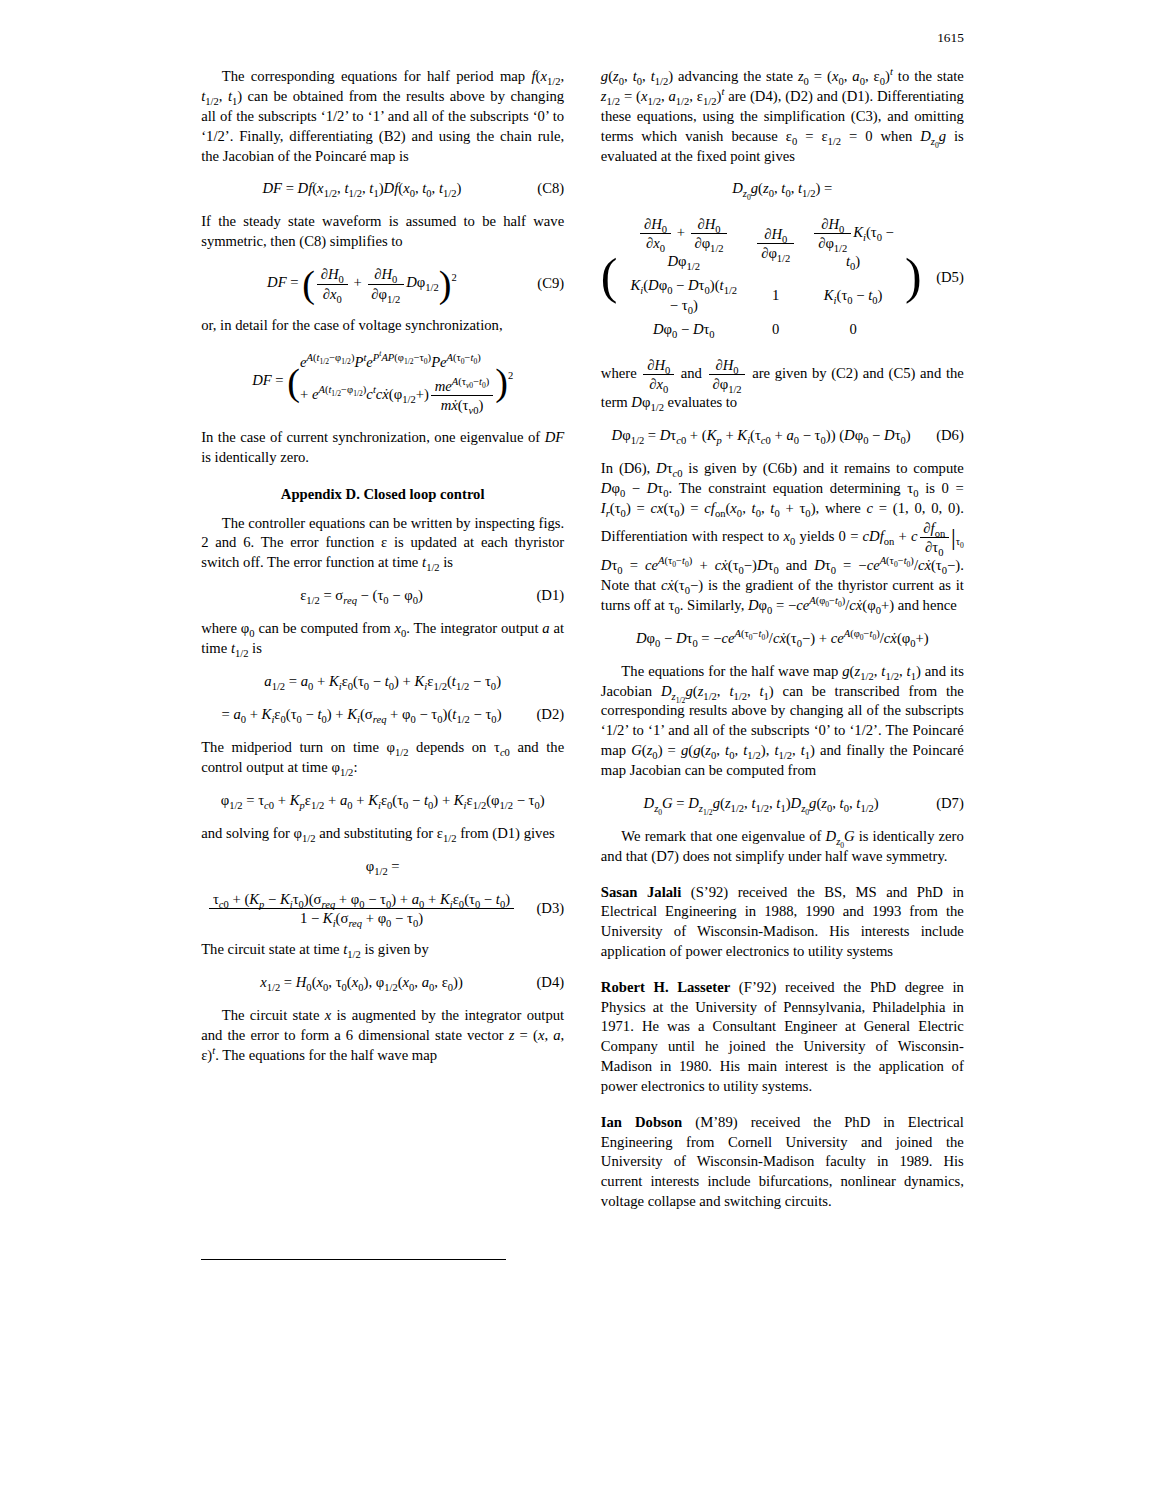1615
The corresponding equations for half period map f(x1/2, t1/2, t1) can be obtained from the results above by changing all of the subscripts ‘1/2’ to ‘1’ and all of the subscripts ‘0’ to ‘1/2’. Finally, differentiating (B2) and using the chain rule, the Jacobian of the Poincaré map is
DF = Df(x1/2, t1/2, t1)Df(x0, t0, t1/2) (C8)
If the steady state waveform is assumed to be half wave symmetric, then (C8) simplifies to
DF = (∂H0∂x0 + ∂H0∂φ1/2 Dφ1/2)2 (C9)
or, in detail for the case of voltage synchronization,
DF = (
eA(t1/2−φ1/2)PtePtAP(φ1/2−τ0)PeA(τ0−t0)
+ eA(t1/2−φ1/2)ctcẋ(φ1/2+)meA(τv0−t0) mẋ(τv0)
)2
In the case of current synchronization, one eigenvalue of DF is identically zero.
Appendix D. Closed loop control
The controller equations can be written by inspecting figs. 2 and 6. The error function ε is updated at each thyristor switch off. The error function at time t1/2 is
ε1/2 = σreq − (τ0 − φ0) (D1)
where φ0 can be computed from x0. The integrator output a at time t1/2 is
a1/2 = a0 + Kiε0(τ0 − t0) + Kiε1/2(t1/2 − τ0)
= a0 + Kiε0(τ0 − t0) + Ki(σreq + φ0 − τ0)(t1/2 − τ0) (D2)
The midperiod turn on time φ1/2 depends on τc0 and the control output at time φ1/2:
φ1/2 = τc0 + Kpε1/2 + a0 + Kiε0(τ0 − t0) + Kiε1/2(φ1/2 − τ0)
and solving for φ1/2 and substituting for ε1/2 from (D1) gives
φ1/2 =
τc0 + (Kp − Kiτ0)(σreq + φ0 − τ0) + a0 + Kiε0(τ0 − t0) 1 − Ki(σreq + φ0 − τ0) (D3)
The circuit state at time t1/2 is given by
x1/2 = H0(x0, τ0(x0), φ1/2(x0, a0, ε0)) (D4)
The circuit state x is augmented by the integrator output and the error to form a 6 dimensional state vector z = (x, a, ε)t. The equations for the half wave map
g(z0, t0, t1/2) advancing the state z0 = (x0, a0, ε0)t to the state z1/2 = (x1/2, a1/2, ε1/2)t are (D4), (D2) and (D1). Differentiating these equations, using the simplification (C3), and omitting terms which vanish because ε0 = ε1/2 = 0 when Dz0g is evaluated at the fixed point gives
Dz0g(z0, t0, t1/2) =
(
| ∂ H 0 ∂ x 0 + ∂ H 0 ∂φ 1/2 D φ 1/2 | ∂ H 0 ∂φ 1/2 | ∂ H 0 ∂φ 1/2 K i (τ 0 − t 0 ) |
| K i ( D φ 0 − D τ 0 )( t 1/2 − τ 0 ) | 1 | K i (τ 0 − t 0 ) |
| D φ 0 − D τ 0 | 0 | 0 |
) (D5)
where ∂H0∂x0 and ∂H0∂φ1/2 are given by (C2) and (C5) and the term Dφ1/2 evaluates to
Dφ1/2 = Dτc0 + (Kp + Ki(τc0 + a0 − τ0)) (Dφ0 − Dτ0) (D6)
In (D6), Dτc0 is given by (C6b) and it remains to compute Dφ0 − Dτ0. The constraint equation determining τ0 is 0 = Ir(τ0) = cx(τ0) = cfon(x0, t0, t0 + τ0), where c = (1, 0, 0, 0). Differentiation with respect to x0 yields 0 = cDfon + c∂fon∂τ0|τ0 Dτ0 = ceA(τ0−t0) + cẋ(τ0−)Dτ0 and Dτ0 = −ceA(τ0−t0)/cẋ(τ0−). Note that cẋ(τ0−) is the gradient of the thyristor current as it turns off at τ0. Similarly, Dφ0 = −ceA(φ0−t0)/cẋ(φ0+) and hence
Dφ0 − Dτ0 = −ceA(τ0−t0)/cẋ(τ0−) + ceA(φ0−t0)/cẋ(φ0+)
The equations for the half wave map g(z1/2, t1/2, t1) and its Jacobian Dz1/2g(z1/2, t1/2, t1) can be transcribed from the corresponding results above by changing all of the subscripts ‘1/2’ to ‘1’ and all of the subscripts ‘0’ to ‘1/2’. The Poincaré map G(z0) = g(g(z0, t0, t1/2), t1/2, t1) and finally the Poincaré map Jacobian can be computed from
Dz0G = Dz1/2g(z1/2, t1/2, t1)Dz0g(z0, t0, t1/2) (D7)
We remark that one eigenvalue of Dz0G is identically zero and that (D7) does not simplify under half wave symmetry.
Sasan Jalali (S’92) received the BS, MS and PhD in Electrical Engineering in 1988, 1990 and 1993 from the University of Wisconsin-Madison. His interests include application of power electronics to utility systems
Robert H. Lasseter (F’92) received the PhD degree in Physics at the University of Pennsylvania, Philadelphia in 1971. He was a Consultant Engineer at General Electric Company until he joined the University of Wisconsin-Madison in 1980. His main interest is the application of power electronics to utility systems.
Ian Dobson (M’89) received the PhD in Electrical Engineering from Cornell University and joined the University of Wisconsin-Madison faculty in 1989. His current interests include bifurcations, nonlinear dynamics, voltage collapse and switching circuits.